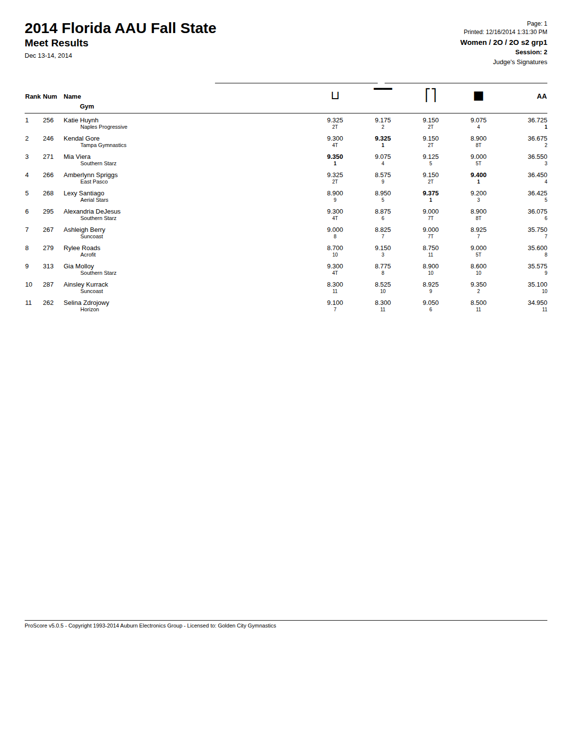2014 Florida AAU Fall State
Meet Results
Dec 13-14, 2014
Page: 1
Printed: 12/16/2014 1:31:30 PM
Women / 2O / 2O s2 grp1
Session: 2
Judge's Signatures
| Rank | Num | Name | ⊔ | ▔▔ | ⎡⎤ | ■ | AA |
| --- | --- | --- | --- | --- | --- | --- | --- |
| | | Gym | |
| 1 | 256 | Katie Huynh Naples Progressive | 9.325 2T | 9.175 2 | 9.150 2T | 9.075 4 | 36.725 1 |
| 2 | 246 | Kendal Gore Tampa Gymnastics | 9.300 4T | 9.325 1 | 9.150 2T | 8.900 8T | 36.675 2 |
| 3 | 271 | Mia Viera Southern Starz | 9.350 1 | 9.075 4 | 9.125 5 | 9.000 5T | 36.550 3 |
| 4 | 266 | Amberlynn Spriggs East Pasco | 9.325 2T | 8.575 9 | 9.150 2T | 9.400 1 | 36.450 4 |
| 5 | 268 | Lexy Santiago Aerial Stars | 8.900 9 | 8.950 5 | 9.375 1 | 9.200 3 | 36.425 5 |
| 6 | 295 | Alexandria DeJesus Southern Starz | 9.300 4T | 8.875 6 | 9.000 7T | 8.900 8T | 36.075 6 |
| 7 | 267 | Ashleigh Berry Suncoast | 9.000 8 | 8.825 7 | 9.000 7T | 8.925 7 | 35.750 7 |
| 8 | 279 | Rylee Roads Acrofit | 8.700 10 | 9.150 3 | 8.750 11 | 9.000 5T | 35.600 8 |
| 9 | 313 | Gia Molloy Southern Starz | 9.300 4T | 8.775 8 | 8.900 10 | 8.600 10 | 35.575 9 |
| 10 | 287 | Ainsley Kurrack Suncoast | 8.300 11 | 8.525 10 | 8.925 9 | 9.350 2 | 35.100 10 |
| 11 | 262 | Selina Zdrojowy Horizon | 9.100 7 | 8.300 11 | 9.050 6 | 8.500 11 | 34.950 11 |
ProScore v5.0.5 - Copyright 1993-2014 Auburn Electronics Group - Licensed to: Golden City Gymnastics